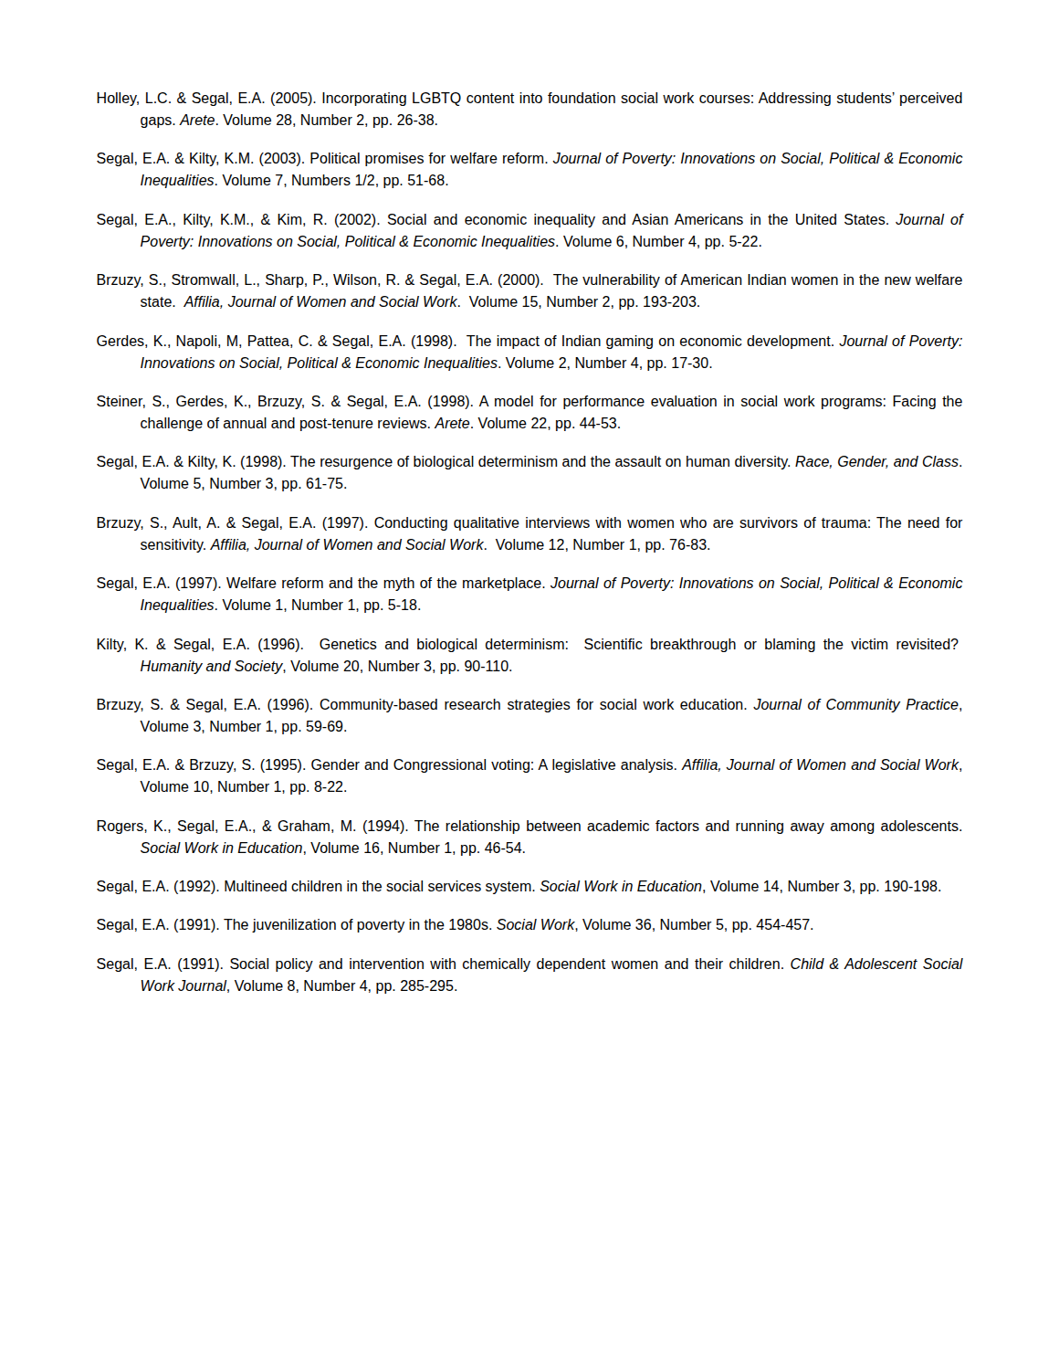Holley, L.C. & Segal, E.A. (2005). Incorporating LGBTQ content into foundation social work courses: Addressing students’ perceived gaps. Arete. Volume 28, Number 2, pp. 26-38.
Segal, E.A. & Kilty, K.M. (2003). Political promises for welfare reform. Journal of Poverty: Innovations on Social, Political & Economic Inequalities. Volume 7, Numbers 1/2, pp. 51-68.
Segal, E.A., Kilty, K.M., & Kim, R. (2002). Social and economic inequality and Asian Americans in the United States. Journal of Poverty: Innovations on Social, Political & Economic Inequalities. Volume 6, Number 4, pp. 5-22.
Brzuzy, S., Stromwall, L., Sharp, P., Wilson, R. & Segal, E.A. (2000). The vulnerability of American Indian women in the new welfare state. Affilia, Journal of Women and Social Work. Volume 15, Number 2, pp. 193-203.
Gerdes, K., Napoli, M, Pattea, C. & Segal, E.A. (1998). The impact of Indian gaming on economic development. Journal of Poverty: Innovations on Social, Political & Economic Inequalities. Volume 2, Number 4, pp. 17-30.
Steiner, S., Gerdes, K., Brzuzy, S. & Segal, E.A. (1998). A model for performance evaluation in social work programs: Facing the challenge of annual and post-tenure reviews. Arete. Volume 22, pp. 44-53.
Segal, E.A. & Kilty, K. (1998). The resurgence of biological determinism and the assault on human diversity. Race, Gender, and Class. Volume 5, Number 3, pp. 61-75.
Brzuzy, S., Ault, A. & Segal, E.A. (1997). Conducting qualitative interviews with women who are survivors of trauma: The need for sensitivity. Affilia, Journal of Women and Social Work. Volume 12, Number 1, pp. 76-83.
Segal, E.A. (1997). Welfare reform and the myth of the marketplace. Journal of Poverty: Innovations on Social, Political & Economic Inequalities. Volume 1, Number 1, pp. 5-18.
Kilty, K. & Segal, E.A. (1996). Genetics and biological determinism: Scientific breakthrough or blaming the victim revisited? Humanity and Society, Volume 20, Number 3, pp. 90-110.
Brzuzy, S. & Segal, E.A. (1996). Community-based research strategies for social work education. Journal of Community Practice, Volume 3, Number 1, pp. 59-69.
Segal, E.A. & Brzuzy, S. (1995). Gender and Congressional voting: A legislative analysis. Affilia, Journal of Women and Social Work, Volume 10, Number 1, pp. 8-22.
Rogers, K., Segal, E.A., & Graham, M. (1994). The relationship between academic factors and running away among adolescents. Social Work in Education, Volume 16, Number 1, pp. 46-54.
Segal, E.A. (1992). Multineed children in the social services system. Social Work in Education, Volume 14, Number 3, pp. 190-198.
Segal, E.A. (1991). The juvenilization of poverty in the 1980s. Social Work, Volume 36, Number 5, pp. 454-457.
Segal, E.A. (1991). Social policy and intervention with chemically dependent women and their children. Child & Adolescent Social Work Journal, Volume 8, Number 4, pp. 285-295.